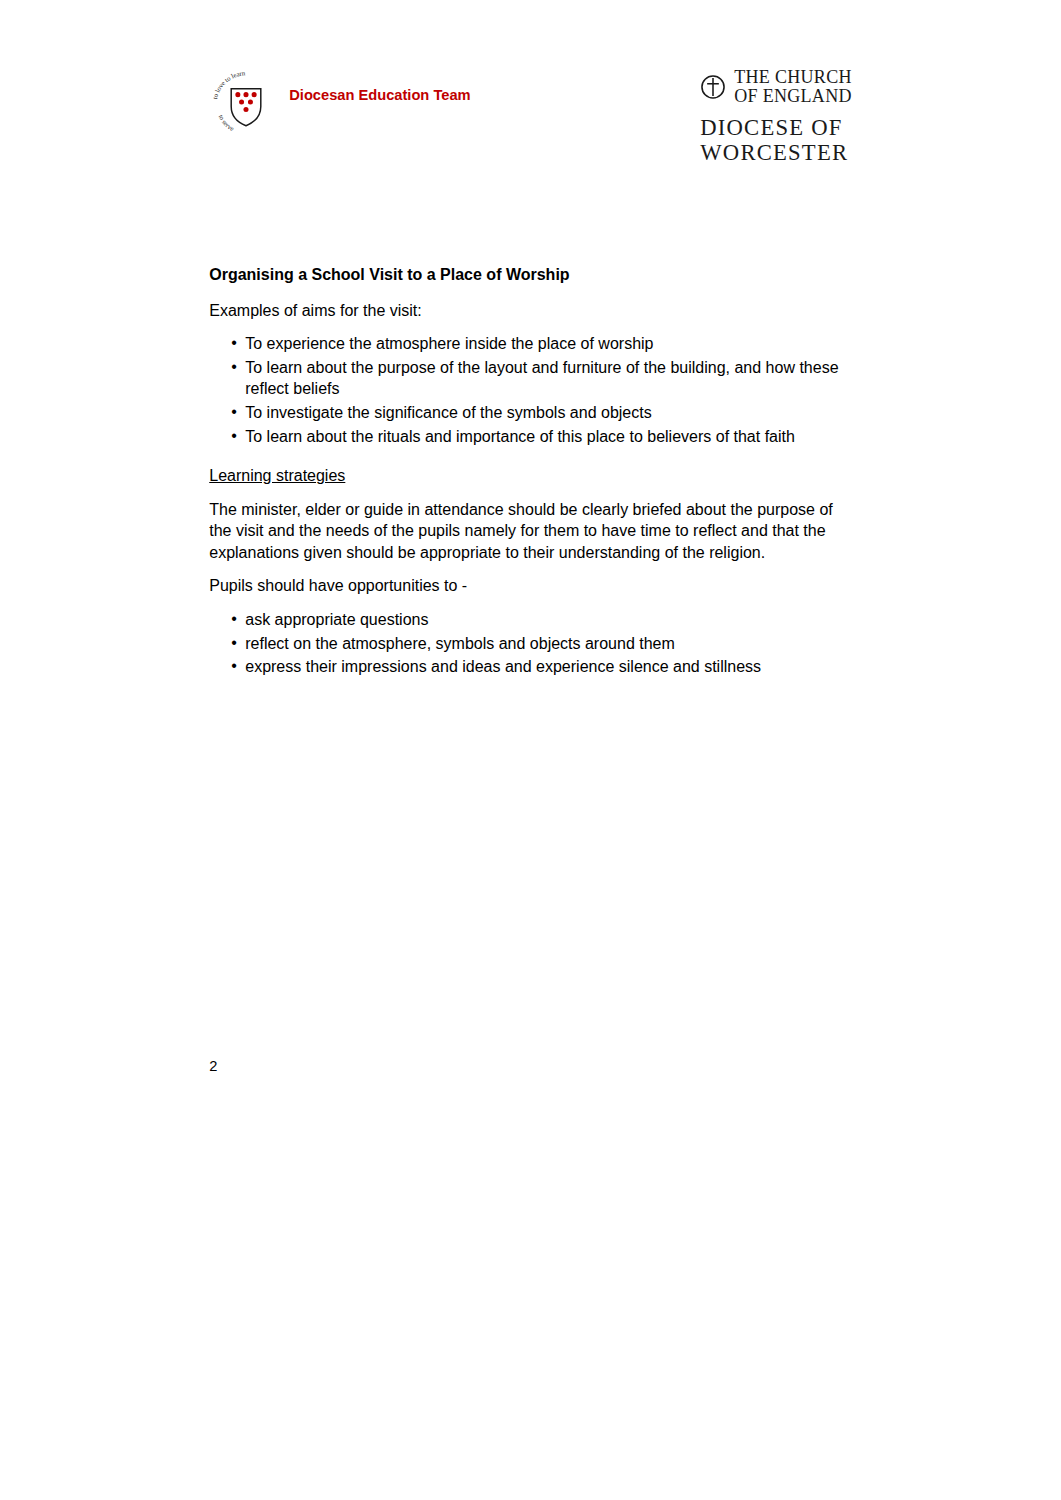to love to learn to serve
Diocesan Education Team
THE CHURCH OF ENGLAND
DIOCESE OF WORCESTER
Organising a School Visit to a Place of Worship
Examples of aims for the visit:
To experience the atmosphere inside the place of worship
To learn about the purpose of the layout and furniture of the building, and how these reflect beliefs
To investigate the significance of the symbols and objects
To learn about the rituals and importance of this place to believers of that faith
Learning strategies
The minister, elder or guide in attendance should be clearly briefed about the purpose of the visit and the needs of the pupils namely for them to have time to reflect and that the explanations given should be appropriate to their understanding of the religion.
Pupils should have opportunities to -
ask appropriate questions
reflect on the atmosphere, symbols and objects around them
express their impressions and ideas and experience silence and stillness
2